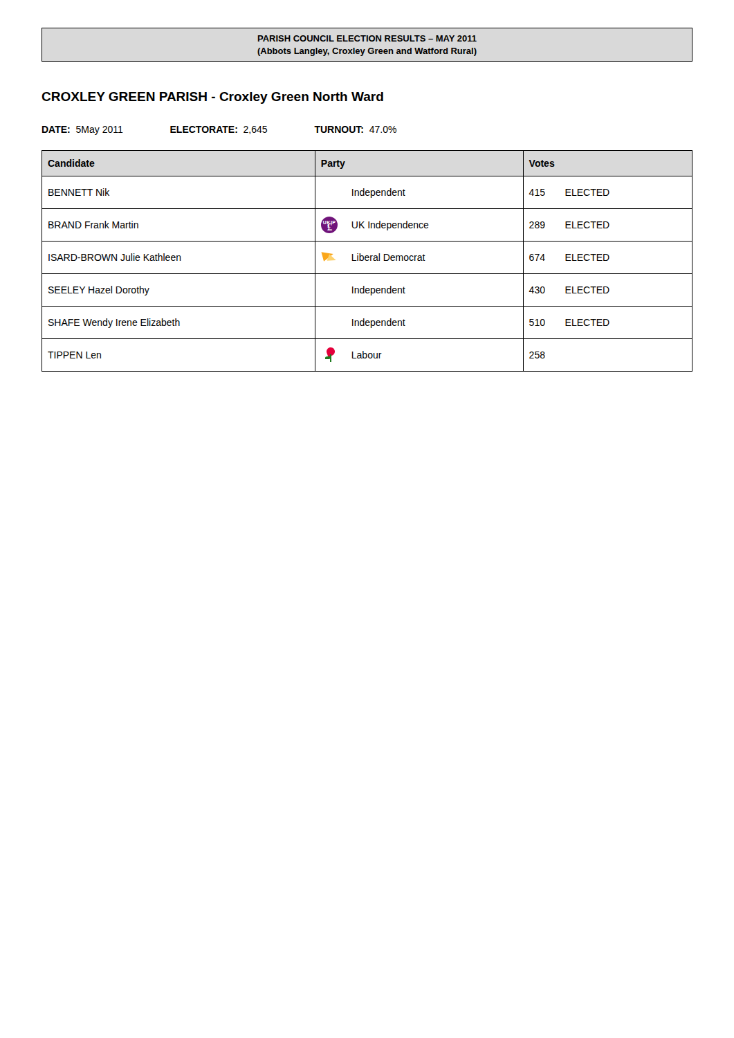PARISH COUNCIL ELECTION RESULTS – MAY 2011
(Abbots Langley, Croxley Green and Watford Rural)
CROXLEY GREEN PARISH - Croxley Green North Ward
DATE: 5May 2011 ELECTORATE: 2,645 TURNOUT: 47.0%
| Candidate | Party | Votes |
| --- | --- | --- |
| BENNETT Nik | Independent | 415 ELECTED |
| BRAND Frank Martin | UKIP £ UK Independence | 289 ELECTED |
| ISARD-BROWN Julie Kathleen | Liberal Democrat | 674 ELECTED |
| SEELEY Hazel Dorothy | Independent | 430 ELECTED |
| SHAFE Wendy Irene Elizabeth | Independent | 510 ELECTED |
| TIPPEN Len | Labour | 258 |